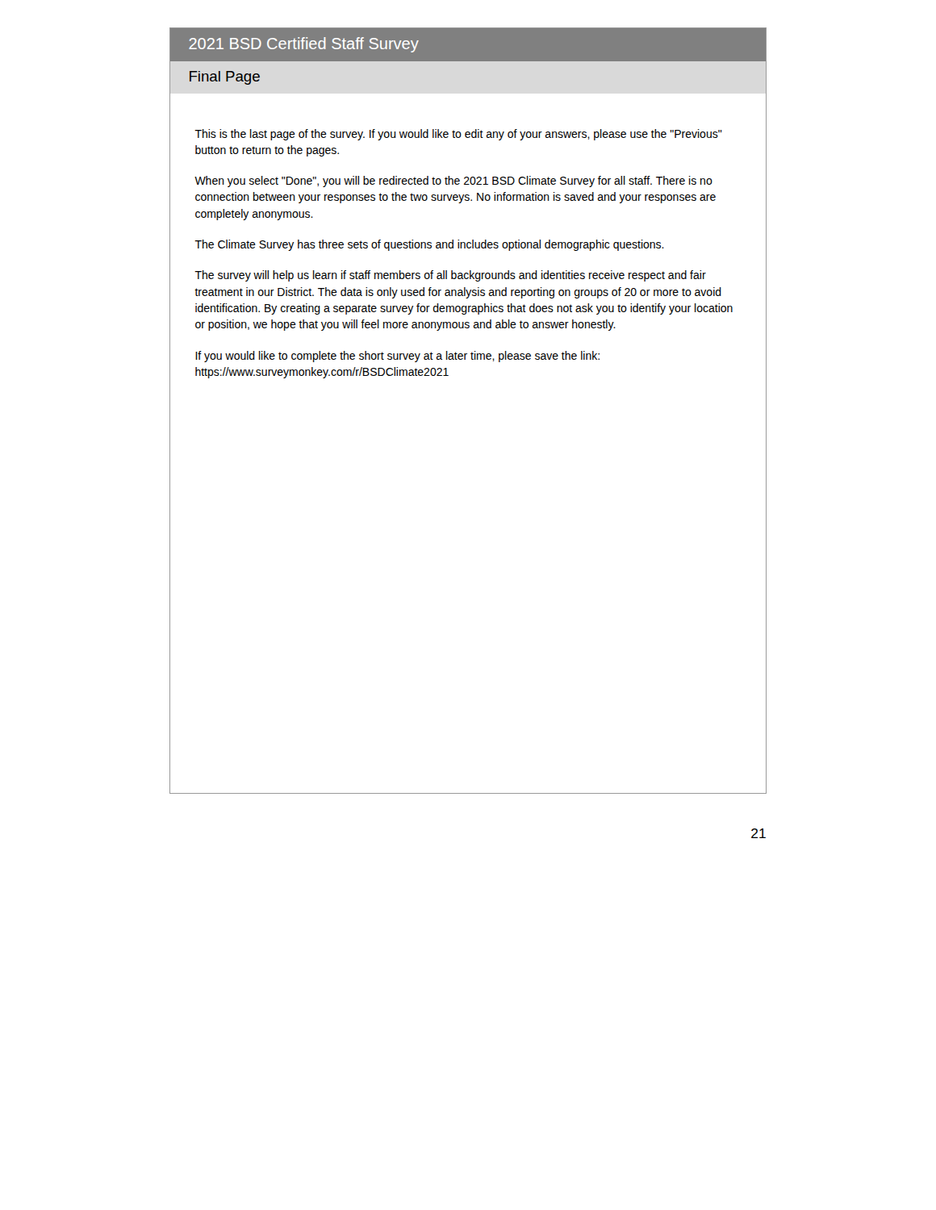2021 BSD Certified Staff Survey
Final Page
This is the last page of the survey. If you would like to edit any of your answers, please use the "Previous" button to return to the pages.
When you select "Done", you will be redirected to the 2021 BSD Climate Survey for all staff. There is no connection between your responses to the two surveys. No information is saved and your responses are completely anonymous.
The Climate Survey has three sets of questions and includes optional demographic questions.
The survey will help us learn if staff members of all backgrounds and identities receive respect and fair treatment in our District. The data is only used for analysis and reporting on groups of 20 or more to avoid identification. By creating a separate survey for demographics that does not ask you to identify your location or position, we hope that you will feel more anonymous and able to answer honestly.
If you would like to complete the short survey at a later time, please save the link:
https://www.surveymonkey.com/r/BSDClimate2021
21